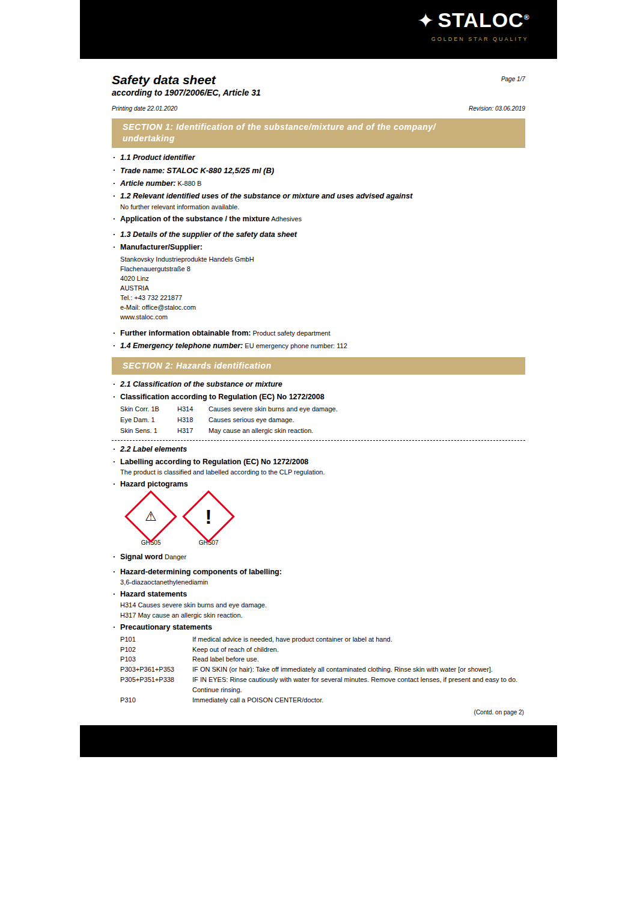✦ STALOC®
GOLDEN STAR QUALITY
Safety data sheet
according to 1907/2006/EC, Article 31
Page 1/7
Printing date 22.01.2020
Revision: 03.06.2019
SECTION 1: Identification of the substance/mixture and of the company/
undertaking
1.1 Product identifier
Trade name: STALOC K-880 12,5/25 ml (B)
Article number: K-880 B
1.2 Relevant identified uses of the substance or mixture and uses advised against
No further relevant information available.
Application of the substance / the mixture Adhesives
1.3 Details of the supplier of the safety data sheet
Manufacturer/Supplier:
Stankovsky Industrieprodukte Handels GmbH
Flachenauergutstraße 8
4020 Linz
AUSTRIA
Tel.: +43 732 221877
e-Mail: office@staloc.com
www.staloc.com
Further information obtainable from: Product safety department
1.4 Emergency telephone number: EU emergency phone number: 112
SECTION 2: Hazards identification
2.1 Classification of the substance or mixture
Classification according to Regulation (EC) No 1272/2008
Skin Corr. 1B
H314
Causes severe skin burns and eye damage.
Eye Dam. 1
H318
Causes serious eye damage.
Skin Sens. 1
H317
May cause an allergic skin reaction.
2.2 Label elements
Labelling according to Regulation (EC) No 1272/2008
The product is classified and labelled according to the CLP regulation.
Hazard pictograms
⚠ 
GHS05
!
GHS07
Signal word Danger
Hazard-determining components of labelling:
3,6-diazaoctanethylenediamin
Hazard statements
H314 Causes severe skin burns and eye damage.
H317 May cause an allergic skin reaction.
Precautionary statements
P101
If medical advice is needed, have product container or label at hand.
P102
Keep out of reach of children.
P103
Read label before use.
P303+P361+P353
IF ON SKIN (or hair): Take off immediately all contaminated clothing. Rinse skin with water [or shower].
P305+P351+P338
IF IN EYES: Rinse cautiously with water for several minutes. Remove contact lenses, if present and easy to do.
Continue rinsing.
P310
Immediately call a POISON CENTER/doctor.
(Contd. on page 2)